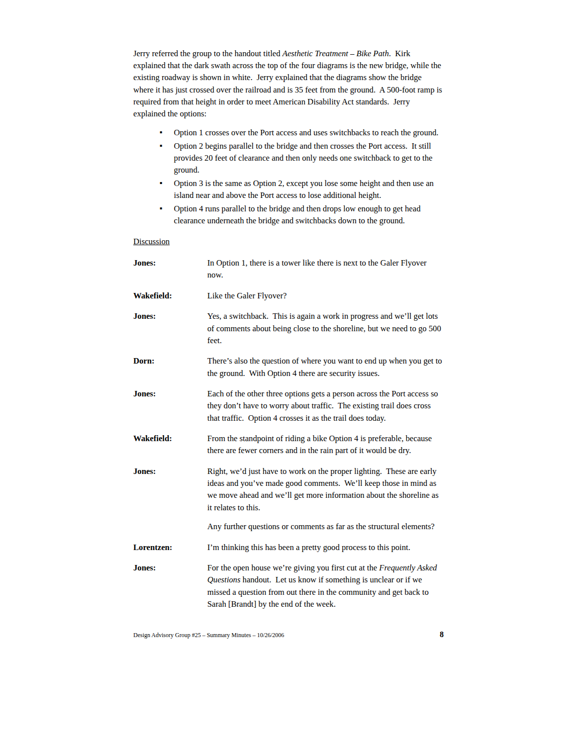Jerry referred the group to the handout titled Aesthetic Treatment – Bike Path. Kirk explained that the dark swath across the top of the four diagrams is the new bridge, while the existing roadway is shown in white. Jerry explained that the diagrams show the bridge where it has just crossed over the railroad and is 35 feet from the ground. A 500-foot ramp is required from that height in order to meet American Disability Act standards. Jerry explained the options:
Option 1 crosses over the Port access and uses switchbacks to reach the ground.
Option 2 begins parallel to the bridge and then crosses the Port access. It still provides 20 feet of clearance and then only needs one switchback to get to the ground.
Option 3 is the same as Option 2, except you lose some height and then use an island near and above the Port access to lose additional height.
Option 4 runs parallel to the bridge and then drops low enough to get head clearance underneath the bridge and switchbacks down to the ground.
Discussion
| Jones: | In Option 1, there is a tower like there is next to the Galer Flyover now. |
| Wakefield: | Like the Galer Flyover? |
| Jones: | Yes, a switchback. This is again a work in progress and we’ll get lots of comments about being close to the shoreline, but we need to go 500 feet. |
| Dorn: | There’s also the question of where you want to end up when you get to the ground. With Option 4 there are security issues. |
| Jones: | Each of the other three options gets a person across the Port access so they don’t have to worry about traffic. The existing trail does cross that traffic. Option 4 crosses it as the trail does today. |
| Wakefield: | From the standpoint of riding a bike Option 4 is preferable, because there are fewer corners and in the rain part of it would be dry. |
| Jones: | Right, we’d just have to work on the proper lighting. These are early ideas and you’ve made good comments. We’ll keep those in mind as we move ahead and we’ll get more information about the shoreline as it relates to this. Any further questions or comments as far as the structural elements? |
| Lorentzen: | I’m thinking this has been a pretty good process to this point. |
| Jones: | For the open house we’re giving you first cut at the Frequently Asked Questions handout. Let us know if something is unclear or if we missed a question from out there in the community and get back to Sarah [Brandt] by the end of the week. |
Design Advisory Group #25 – Summary Minutes – 10/26/2006 8